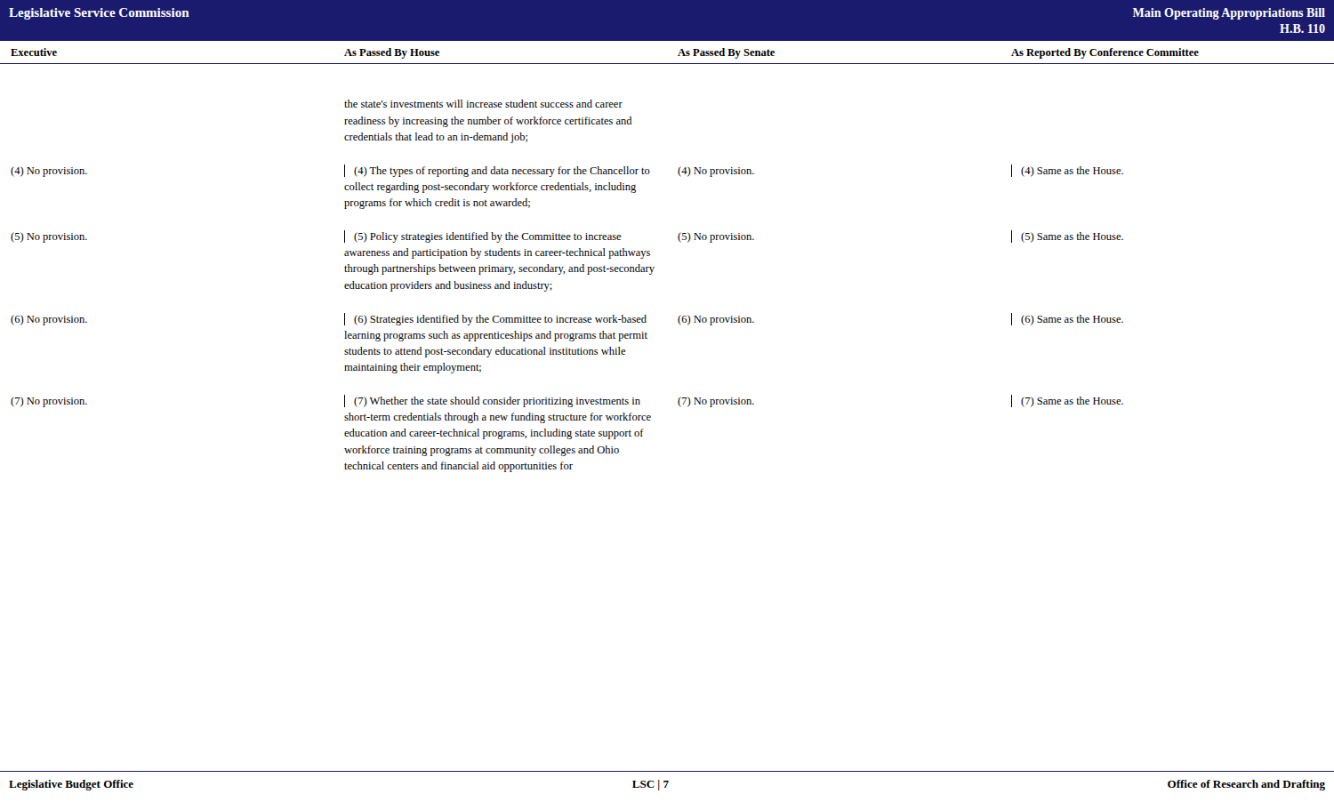Legislative Service Commission
Main Operating Appropriations Bill
H.B. 110
| Executive | As Passed By House | As Passed By Senate | As Reported By Conference Committee |
| --- | --- | --- | --- |
| | the state's investments will increase student success and career readiness by increasing the number of workforce certificates and credentials that lead to an in-demand job; | | |
| (4) No provision. | (4) The types of reporting and data necessary for the Chancellor to collect regarding post-secondary workforce credentials, including programs for which credit is not awarded; | (4) No provision. | (4) Same as the House. |
| (5) No provision. | (5) Policy strategies identified by the Committee to increase awareness and participation by students in career-technical pathways through partnerships between primary, secondary, and post-secondary education providers and business and industry; | (5) No provision. | (5) Same as the House. |
| (6) No provision. | (6) Strategies identified by the Committee to increase work-based learning programs such as apprenticeships and programs that permit students to attend post-secondary educational institutions while maintaining their employment; | (6) No provision. | (6) Same as the House. |
| (7) No provision. | (7) Whether the state should consider prioritizing investments in short-term credentials through a new funding structure for workforce education and career-technical programs, including state support of workforce training programs at community colleges and Ohio technical centers and financial aid opportunities for | (7) No provision. | (7) Same as the House. |
Legislative Budget Office
LSC | 7
Office of Research and Drafting